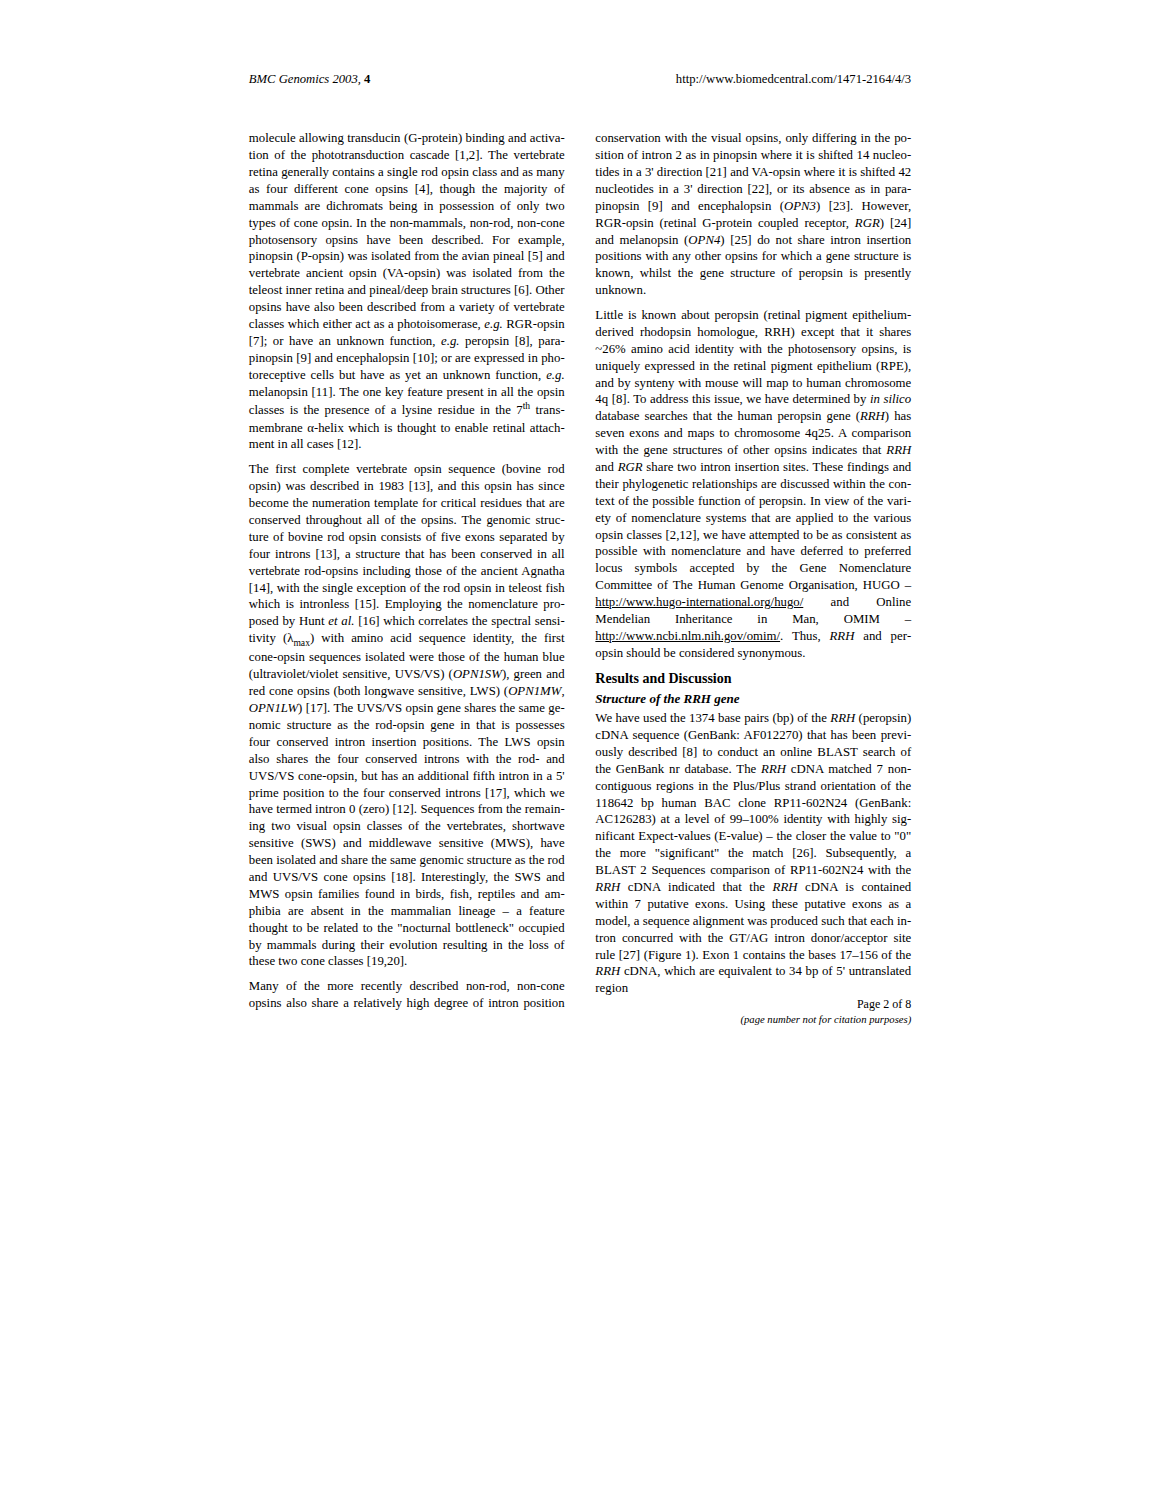BMC Genomics 2003, 4
http://www.biomedcentral.com/1471-2164/4/3
molecule allowing transducin (G-protein) binding and activation of the phototransduction cascade [1,2]. The vertebrate retina generally contains a single rod opsin class and as many as four different cone opsins [4], though the majority of mammals are dichromats being in possession of only two types of cone opsin. In the non-mammals, non-rod, non-cone photosensory opsins have been described. For example, pinopsin (P-opsin) was isolated from the avian pineal [5] and vertebrate ancient opsin (VA-opsin) was isolated from the teleost inner retina and pineal/deep brain structures [6]. Other opsins have also been described from a variety of vertebrate classes which either act as a photoisomerase, e.g. RGR-opsin [7]; or have an unknown function, e.g. peropsin [8], parapinopsin [9] and encephalopsin [10]; or are expressed in photoreceptive cells but have as yet an unknown function, e.g. melanopsin [11]. The one key feature present in all the opsin classes is the presence of a lysine residue in the 7th transmembrane α-helix which is thought to enable retinal attachment in all cases [12].
The first complete vertebrate opsin sequence (bovine rod opsin) was described in 1983 [13], and this opsin has since become the numeration template for critical residues that are conserved throughout all of the opsins. The genomic structure of bovine rod opsin consists of five exons separated by four introns [13], a structure that has been conserved in all vertebrate rod-opsins including those of the ancient Agnatha [14], with the single exception of the rod opsin in teleost fish which is intronless [15]. Employing the nomenclature proposed by Hunt et al. [16] which correlates the spectral sensitivity (λmax) with amino acid sequence identity, the first cone-opsin sequences isolated were those of the human blue (ultraviolet/violet sensitive, UVS/VS) (OPN1SW), green and red cone opsins (both longwave sensitive, LWS) (OPN1MW, OPN1LW) [17]. The UVS/VS opsin gene shares the same genomic structure as the rod-opsin gene in that is possesses four conserved intron insertion positions. The LWS opsin also shares the four conserved introns with the rod- and UVS/VS cone-opsin, but has an additional fifth intron in a 5' prime position to the four conserved introns [17], which we have termed intron 0 (zero) [12]. Sequences from the remaining two visual opsin classes of the vertebrates, shortwave sensitive (SWS) and middlewave sensitive (MWS), have been isolated and share the same genomic structure as the rod and UVS/VS cone opsins [18]. Interestingly, the SWS and MWS opsin families found in birds, fish, reptiles and amphibia are absent in the mammalian lineage – a feature thought to be related to the "nocturnal bottleneck" occupied by mammals during their evolution resulting in the loss of these two cone classes [19,20].
Many of the more recently described non-rod, non-cone opsins also share a relatively high degree of intron position conservation with the visual opsins, only differing in the position of intron 2 as in pinopsin where it is shifted 14 nucleotides in a 3' direction [21] and VA-opsin where it is shifted 42 nucleotides in a 3' direction [22], or its absence as in parapinopsin [9] and encephalopsin (OPN3) [23]. However, RGR-opsin (retinal G-protein coupled receptor, RGR) [24] and melanopsin (OPN4) [25] do not share intron insertion positions with any other opsins for which a gene structure is known, whilst the gene structure of peropsin is presently unknown.
Little is known about peropsin (retinal pigment epithelium-derived rhodopsin homologue, RRH) except that it shares ~26% amino acid identity with the photosensory opsins, is uniquely expressed in the retinal pigment epithelium (RPE), and by synteny with mouse will map to human chromosome 4q [8]. To address this issue, we have determined by in silico database searches that the human peropsin gene (RRH) has seven exons and maps to chromosome 4q25. A comparison with the gene structures of other opsins indicates that RRH and RGR share two intron insertion sites. These findings and their phylogenetic relationships are discussed within the context of the possible function of peropsin. In view of the variety of nomenclature systems that are applied to the various opsin classes [2,12], we have attempted to be as consistent as possible with nomenclature and have deferred to preferred locus symbols accepted by the Gene Nomenclature Committee of The Human Genome Organisation, HUGO – http://www.hugo-international.org/hugo/ and Online Mendelian Inheritance in Man, OMIM – http://www.ncbi.nlm.nih.gov/omim/. Thus, RRH and peropsin should be considered synonymous.
Results and Discussion
Structure of the RRH gene
We have used the 1374 base pairs (bp) of the RRH (peropsin) cDNA sequence (GenBank: AF012270) that has been previously described [8] to conduct an online BLAST search of the GenBank nr database. The RRH cDNA matched 7 non-contiguous regions in the Plus/Plus strand orientation of the 118642 bp human BAC clone RP11-602N24 (GenBank: AC126283) at a level of 99–100% identity with highly significant Expect-values (E-value) – the closer the value to "0" the more "significant" the match [26]. Subsequently, a BLAST 2 Sequences comparison of RP11-602N24 with the RRH cDNA indicated that the RRH cDNA is contained within 7 putative exons. Using these putative exons as a model, a sequence alignment was produced such that each intron concurred with the GT/AG intron donor/acceptor site rule [27] (Figure 1). Exon 1 contains the bases 17–156 of the RRH cDNA, which are equivalent to 34 bp of 5' untranslated region
Page 2 of 8
(page number not for citation purposes)